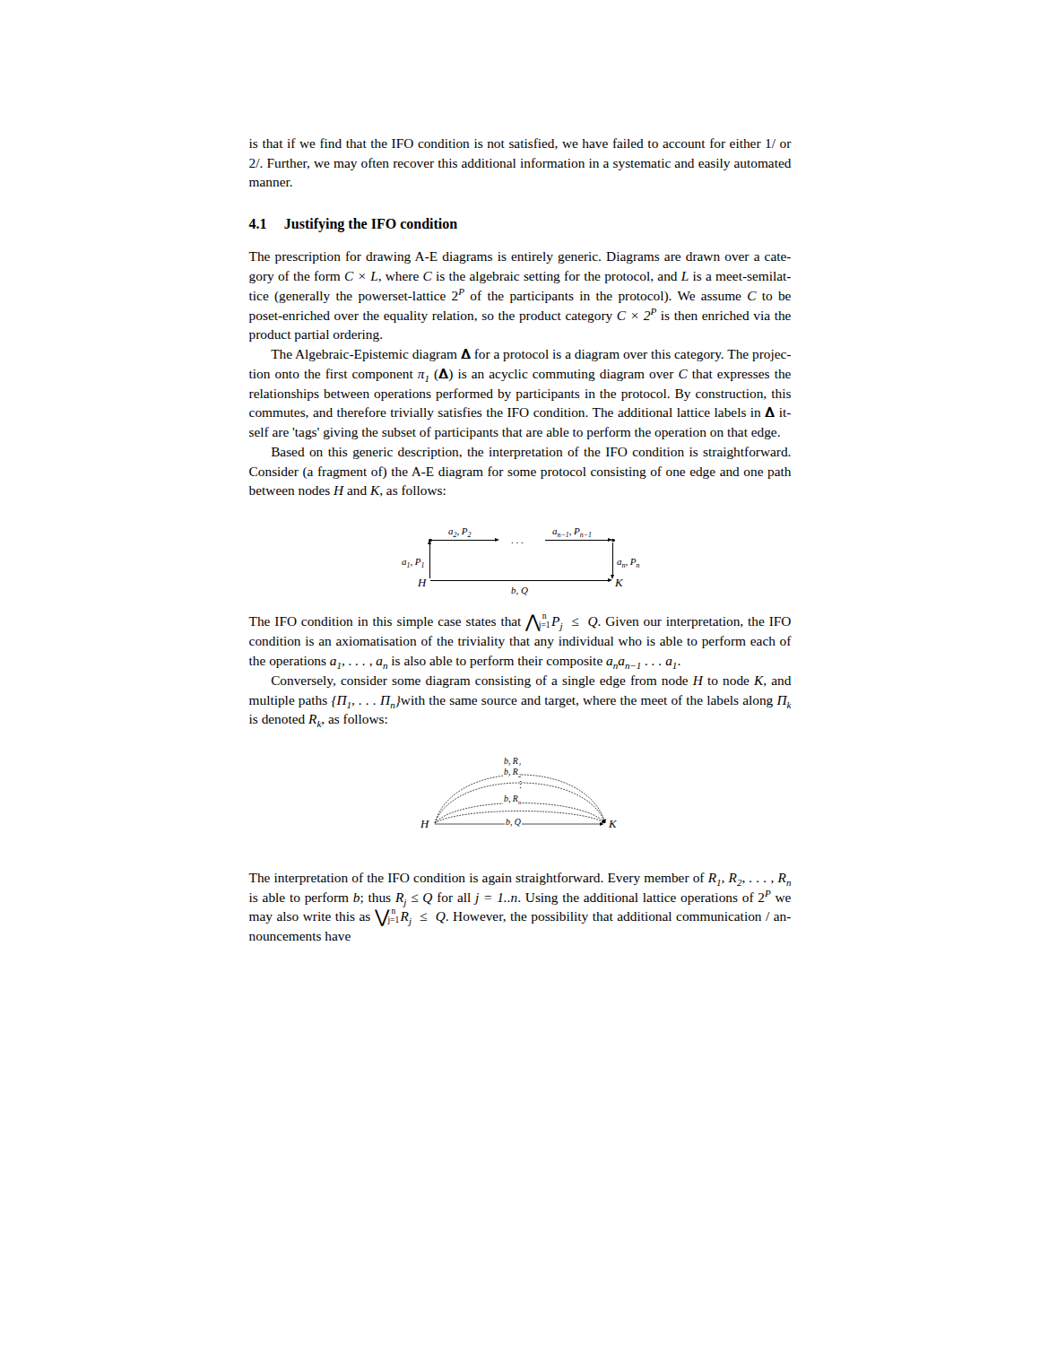is that if we find that the IFO condition is not satisfied, we have failed to account for either 1/ or 2/. Further, we may often recover this additional information in a systematic and easily automated manner.
4.1 Justifying the IFO condition
The prescription for drawing A-E diagrams is entirely generic. Diagrams are drawn over a category of the form C × L, where C is the algebraic setting for the protocol, and L is a meet-semilattice (generally the powerset-lattice 2P of the participants in the protocol). We assume C to be poset-enriched over the equality relation, so the product category C × 2P is then enriched via the product partial ordering.
The Algebraic-Epistemic diagram 𝚫 for a protocol is a diagram over this category. The projection onto the first component π1 (𝚫) is an acyclic commuting diagram over C that expresses the relationships between operations performed by participants in the protocol. By construction, this commutes, and therefore trivially satisfies the IFO condition. The additional lattice labels in 𝚫 itself are 'tags' giving the subset of participants that are able to perform the operation on that edge.
Based on this generic description, the interpretation of the IFO condition is straightforward. Consider (a fragment of) the A-E diagram for some protocol consisting of one edge and one path between nodes H and K, as follows:
H
K
a1, P1
a2, P2
. . .
an−1, Pn−1
an, Pn
b, Q
The IFO condition in this simple case states that ⋀nj=1 Pj ≤ Q. Given our interpretation, the IFO condition is an axiomatisation of the triviality that any individual who is able to perform each of the operations a1, . . . , an is also able to perform their composite anan−1 . . . a1.
Conversely, consider some diagram consisting of a single edge from node H to node K, and multiple paths {Π1, . . . Πn}with the same source and target, where the meet of the labels along Πk is denoted Rk, as follows:
H
K
b, R1
b, R2
⋮
b, Rn
b, Q
The interpretation of the IFO condition is again straightforward. Every member of R1, R2, . . . , Rn is able to perform b; thus Rj ≤ Q for all j = 1..n. Using the additional lattice operations of 2P we may also write this as ⋁nj=1 Rj ≤ Q. However, the possibility that additional communication / announcements have